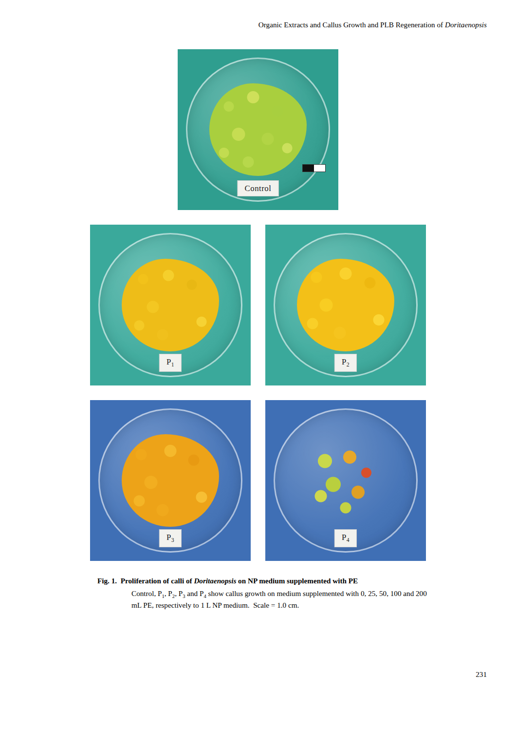Organic Extracts and Callus Growth and PLB Regeneration of Doritaenopsis
Control
P1
P2
P3
P4
Fig. 1. Proliferation of calli of Doritaenopsis on NP medium supplemented with PE
Control, P1, P2, P3 and P4 show callus growth on medium supplemented with 0, 25, 50, 100 and 200 mL PE, respectively to 1 L NP medium. Scale = 1.0 cm.
231